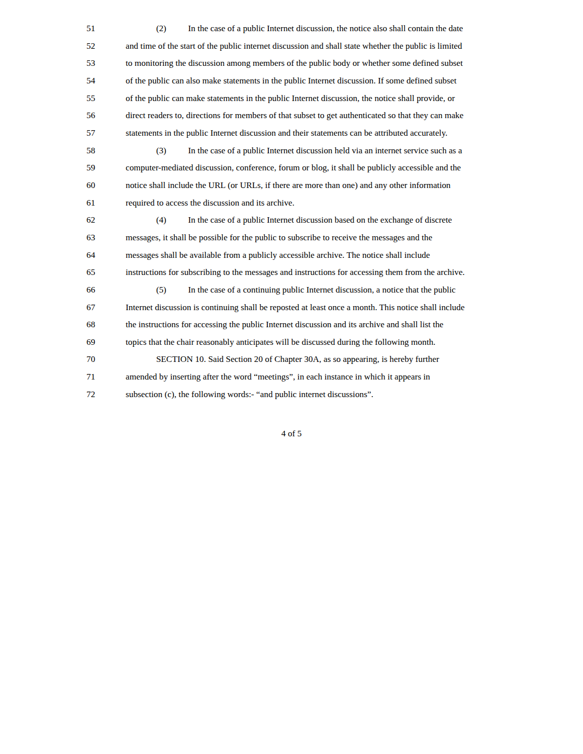51
(2) In the case of a public Internet discussion, the notice also shall contain the date
52
and time of the start of the public internet discussion and shall state whether the public is limited
53
to monitoring the discussion among members of the public body or whether some defined subset
54
of the public can also make statements in the public Internet discussion. If some defined subset
55
of the public can make statements in the public Internet discussion, the notice shall provide, or
56
direct readers to, directions for members of that subset to get authenticated so that they can make
57
statements in the public Internet discussion and their statements can be attributed accurately.
58
(3) In the case of a public Internet discussion held via an internet service such as a
59
computer-mediated discussion, conference, forum or blog, it shall be publicly accessible and the
60
notice shall include the URL (or URLs, if there are more than one) and any other information
61
required to access the discussion and its archive.
62
(4) In the case of a public Internet discussion based on the exchange of discrete
63
messages, it shall be possible for the public to subscribe to receive the messages and the
64
messages shall be available from a publicly accessible archive. The notice shall include
65
instructions for subscribing to the messages and instructions for accessing them from the archive.
66
(5) In the case of a continuing public Internet discussion, a notice that the public
67
Internet discussion is continuing shall be reposted at least once a month. This notice shall include
68
the instructions for accessing the public Internet discussion and its archive and shall list the
69
topics that the chair reasonably anticipates will be discussed during the following month.
70
SECTION 10. Said Section 20 of Chapter 30A, as so appearing, is hereby further
71
amended by inserting after the word “meetings”, in each instance in which it appears in
72
subsection (c), the following words:- “and public internet discussions”.
4 of 5